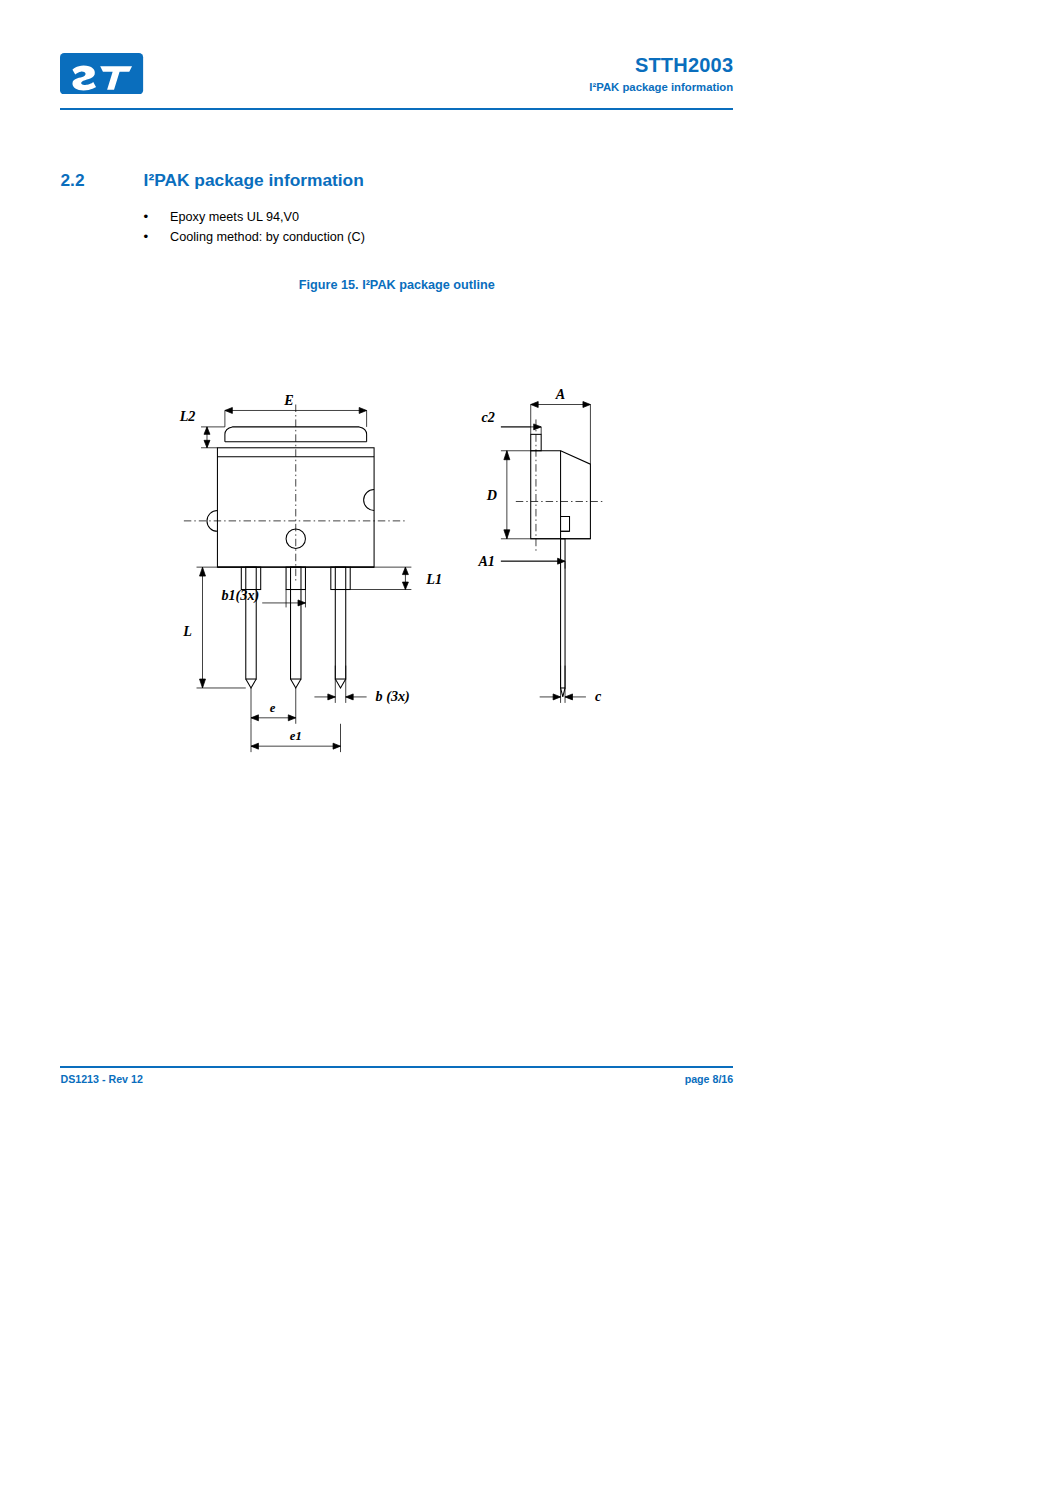STTH2003
I²PAK package information
2.2
I²PAK package information
Epoxy meets UL 94,V0
Cooling method: by conduction (C)
Figure 15. I²PAK package outline
E L2 L1 L b1(3x) b (3x) e e1 A c2 D A1 c
DS1213 - Rev 12
page 8/16